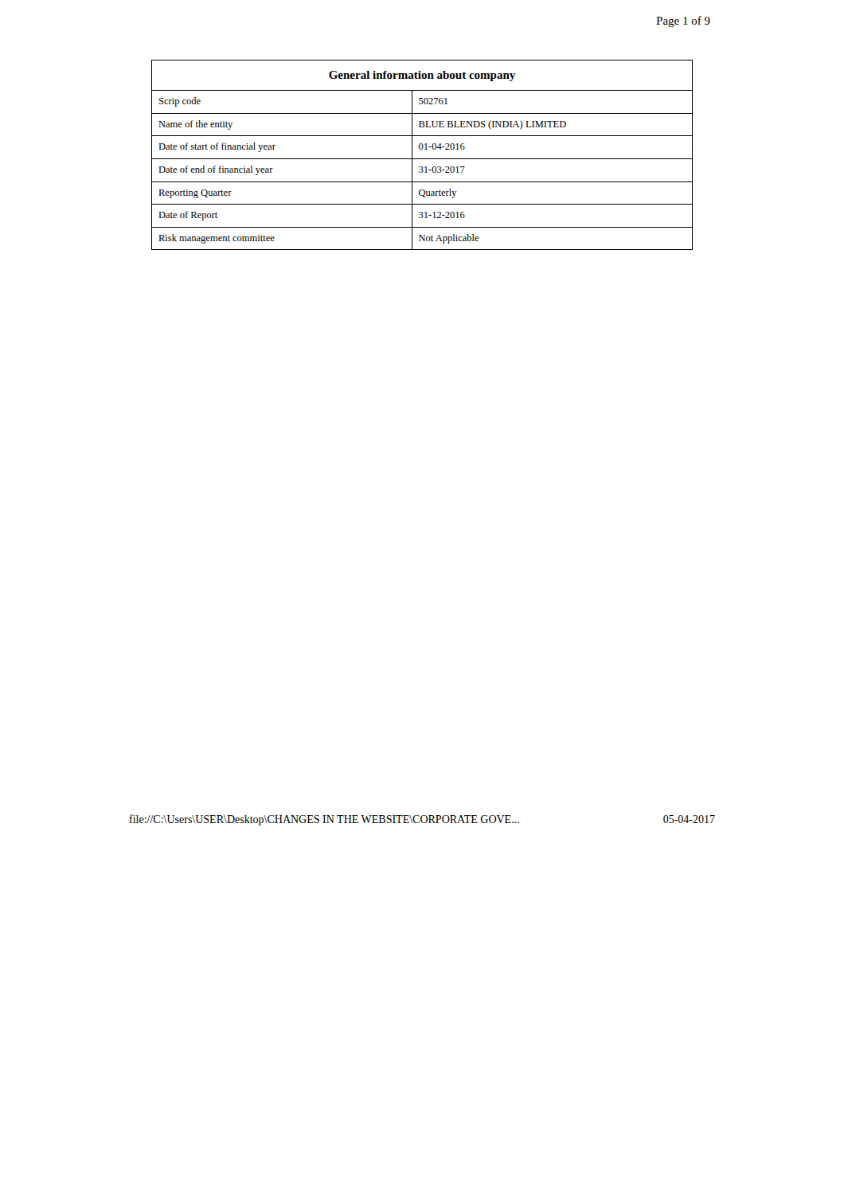Page 1 of 9
General information about company
| Scrip code | 502761 |
| Name of the entity | BLUE BLENDS (INDIA) LIMITED |
| Date of start of financial year | 01-04-2016 |
| Date of end of financial year | 31-03-2017 |
| Reporting Quarter | Quarterly |
| Date of Report | 31-12-2016 |
| Risk management committee | Not Applicable |
file://C:\Users\USER\Desktop\CHANGES IN THE WEBSITE\CORPORATE GOVE... 05-04-2017